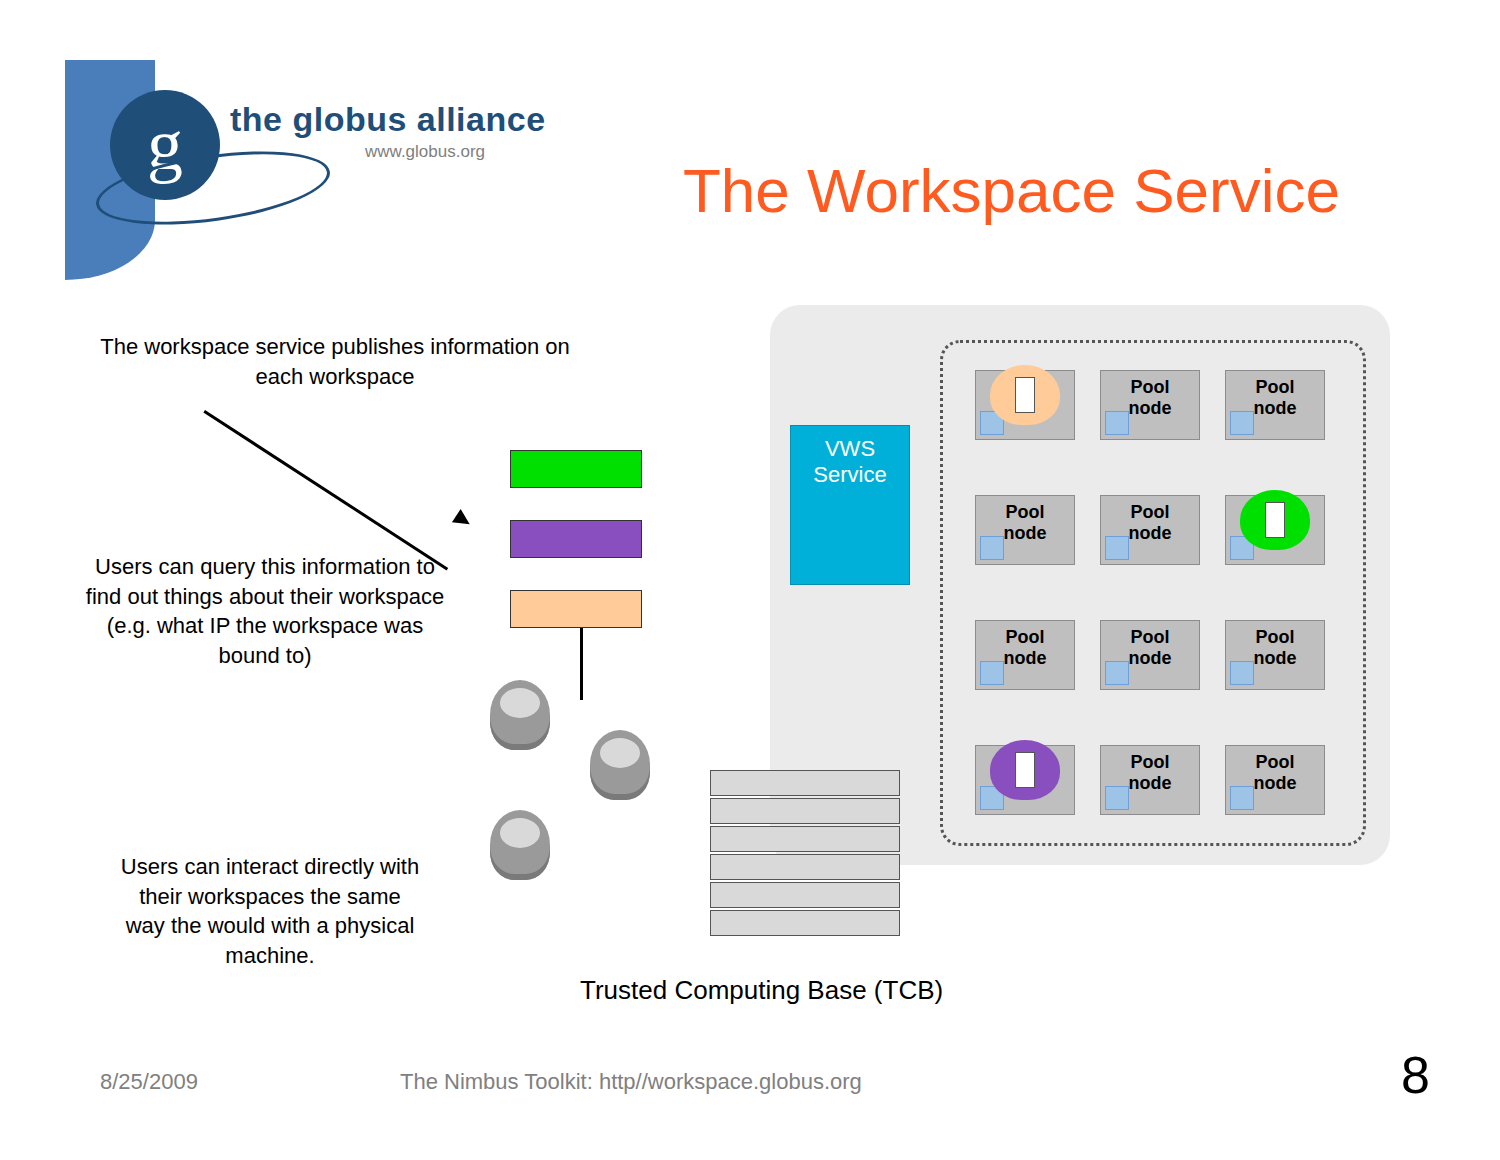g
the globus alliance
www.globus.org
The Workspace Service
The workspace service publishes information on each workspace
Users can query this information to find out things about their workspace (e.g. what IP the workspace was bound to)
Users can interact directly with their workspaces the same way the would with a physical machine.
VWS Service
Pool
node
Pool
node
Pool
node
Pool
node
Pool
node
Pool
node
Pool
node
Pool
node
Pool
node
Trusted Computing Base (TCB)
8/25/2009
The Nimbus Toolkit: http//workspace.globus.org
8